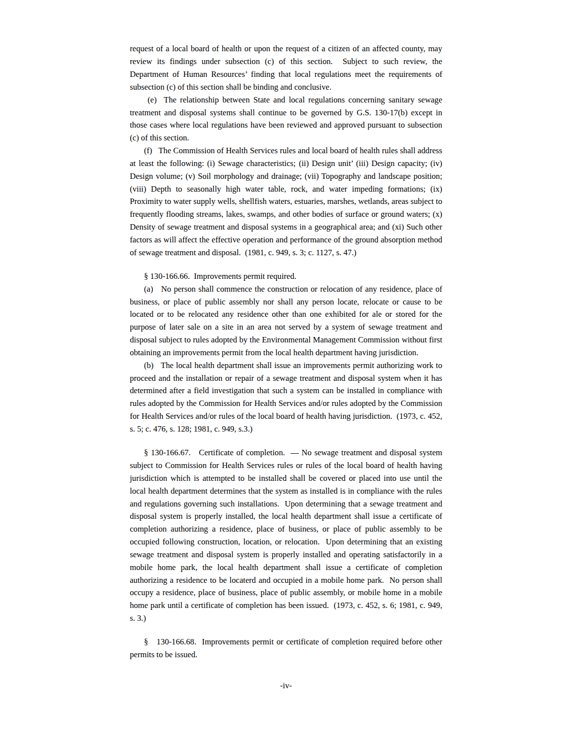request of a local board of health or upon the request of a citizen of an affected county, may review its findings under subsection (c) of this section. Subject to such review, the Department of Human Resources’ finding that local regulations meet the requirements of subsection (c) of this section shall be binding and conclusive.
(e) The relationship between State and local regulations concerning sanitary sewage treatment and disposal systems shall continue to be governed by G.S. 130-17(b) except in those cases where local regulations have been reviewed and approved pursuant to subsection (c) of this section.
(f) The Commission of Health Services rules and local board of health rules shall address at least the following: (i) Sewage characteristics; (ii) Design unit’ (iii) Design capacity; (iv) Design volume; (v) Soil morphology and drainage; (vii) Topography and landscape position; (viii) Depth to seasonally high water table, rock, and water impeding formations; (ix) Proximity to water supply wells, shellfish waters, estuaries, marshes, wetlands, areas subject to frequently flooding streams, lakes, swamps, and other bodies of surface or ground waters; (x) Density of sewage treatment and disposal systems in a geographical area; and (xi) Such other factors as will affect the effective operation and performance of the ground absorption method of sewage treatment and disposal. (1981, c. 949, s. 3; c. 1127, s. 47.)
§ 130-166.66. Improvements permit required.
(a) No person shall commence the construction or relocation of any residence, place of business, or place of public assembly nor shall any person locate, relocate or cause to be located or to be relocated any residence other than one exhibited for ale or stored for the purpose of later sale on a site in an area not served by a system of sewage treatment and disposal subject to rules adopted by the Environmental Management Commission without first obtaining an improvements permit from the local health department having jurisdiction.
(b) The local health department shall issue an improvements permit authorizing work to proceed and the installation or repair of a sewage treatment and disposal system when it has determined after a field investigation that such a system can be installed in compliance with rules adopted by the Commission for Health Services and/or rules adopted by the Commission for Health Services and/or rules of the local board of health having jurisdiction. (1973, c. 452, s. 5; c. 476, s. 128; 1981, c. 949, s.3.)
§ 130-166.67. Certificate of completion. — No sewage treatment and disposal system subject to Commission for Health Services rules or rules of the local board of health having jurisdiction which is attempted to be installed shall be covered or placed into use until the local health department determines that the system as installed is in compliance with the rules and regulations governing such installations. Upon determining that a sewage treatment and disposal system is properly installed, the local health department shall issue a certificate of completion authorizing a residence, place of business, or place of public assembly to be occupied following construction, location, or relocation. Upon determining that an existing sewage treatment and disposal system is properly installed and operating satisfactorily in a mobile home park, the local health department shall issue a certificate of completion authorizing a residence to be locaterd and occupied in a mobile home park. No person shall occupy a residence, place of business, place of public assembly, or mobile home in a mobile home park until a certificate of completion has been issued. (1973, c. 452, s. 6; 1981, c. 949, s. 3.)
§ 130-166.68. Improvements permit or certificate of completion required before other permits to be issued.
-iv-